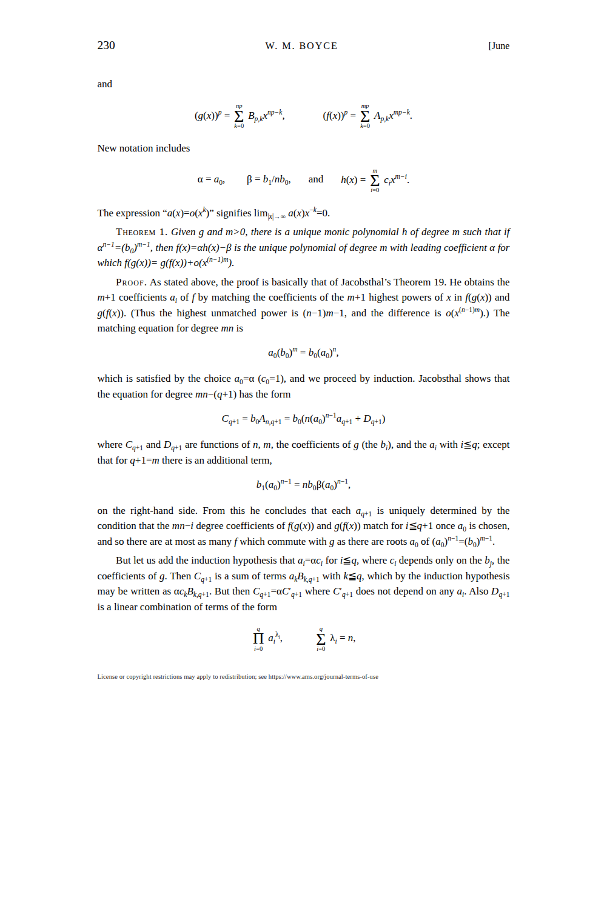230 W. M. Boyce [June
and
(g(x))p = np Σ k=0 Bp,kxnp−k, (f(x))p = mp Σ k=0 Ap,kxmp−k.
New notation includes
α = a0, β = b1/nb0, and h(x) = m Σ i=0 cixm−i.
The expression “a(x)=o(xk)” signifies lim|x|→∞ a(x)x−k=0.
Theorem 1. Given g and m>0, there is a unique monic polynomial h of degree m such that if αn−1=(b0)m−1, then f(x)=αh(x)−β is the unique polynomial of degree m with leading coefficient α for which f(g(x))= g(f(x))+o(x(n−1)m).
Proof. As stated above, the proof is basically that of Jacobsthal’s Theorem 19. He obtains the m+1 coefficients ai of f by matching the coefficients of the m+1 highest powers of x in f(g(x)) and g(f(x)). (Thus the highest unmatched power is (n−1)m−1, and the difference is o(x(n−1)m).) The matching equation for degree mn is
a0(b0)m = b0(a0)n,
which is satisfied by the choice a0=α (c0=1), and we proceed by induction. Jacobsthal shows that the equation for degree mn−(q+1) has the form
Cq+1 = b0An,q+1 = b0(n(a0)n−1aq+1 + Dq+1)
where Cq+1 and Dq+1 are functions of n, m, the coefficients of g (the bi), and the ai with i≦q; except that for q+1=m there is an additional term,
b1(a0)n−1 = nb0β(a0)n−1,
on the right-hand side. From this he concludes that each aq+1 is uniquely determined by the condition that the mn−i degree coefficients of f(g(x)) and g(f(x)) match for i≦q+1 once a0 is chosen, and so there are at most as many f which commute with g as there are roots a0 of (a0)n−1=(b0)m−1.
But let us add the induction hypothesis that ai=αci for i≦q, where ci depends only on the bj, the coefficients of g. Then Cq+1 is a sum of terms akBk,q+1 with k≦q, which by the induction hypothesis may be written as αckBk,q+1. But then Cq+1=αC′q+1 where C′q+1 does not depend on any ai. Also Dq+1 is a linear combination of terms of the form
q Π i=0 aiλi, q Σ i=0 λi = n,
License or copyright restrictions may apply to redistribution; see https://www.ams.org/journal-terms-of-use